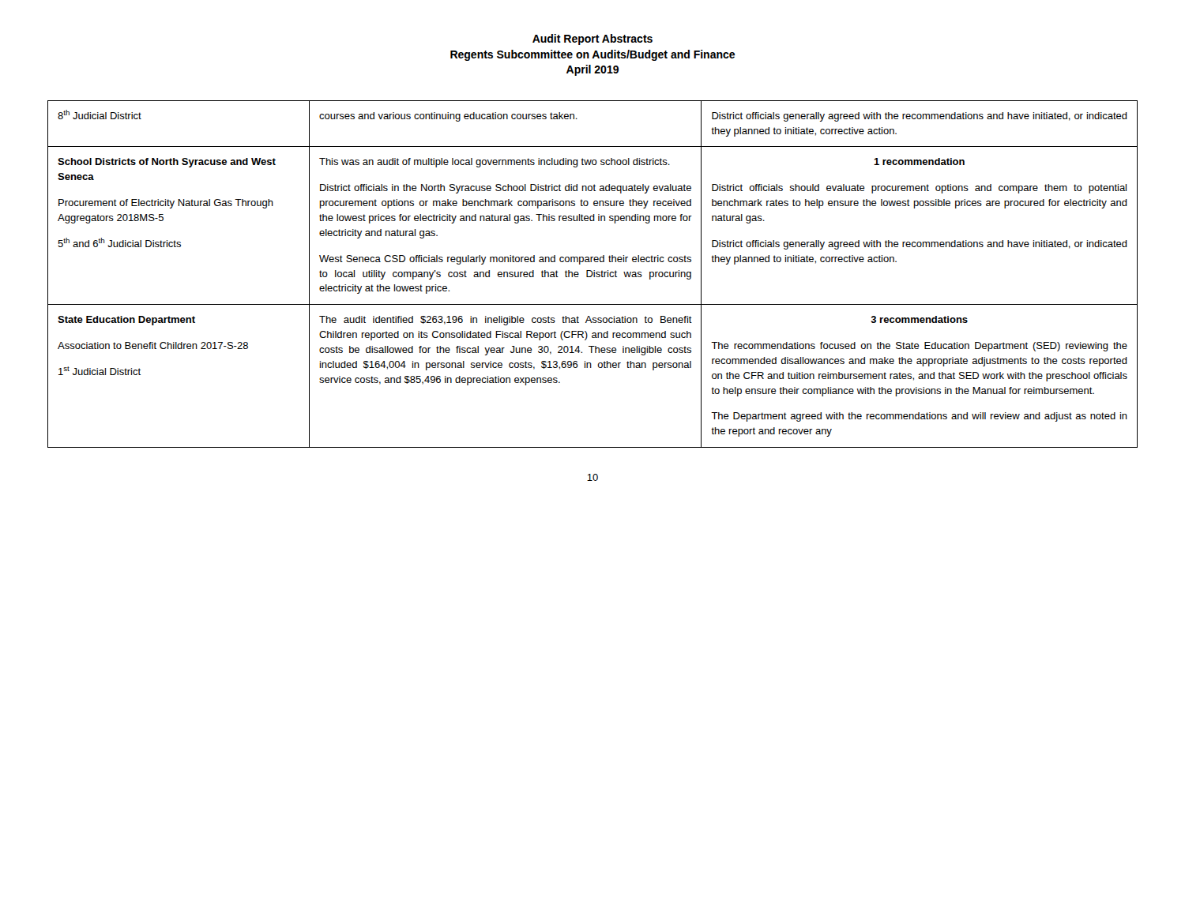Audit Report Abstracts
Regents Subcommittee on Audits/Budget and Finance
April 2019
| 8 th Judicial District | courses and various continuing education courses taken. | District officials generally agreed with the recommendations and have initiated, or indicated they planned to initiate, corrective action. |
| School Districts of North Syracuse and West Seneca Procurement of Electricity Natural Gas Through Aggregators 2018MS-5 5 th and 6 th Judicial Districts | This was an audit of multiple local governments including two school districts. District officials in the North Syracuse School District did not adequately evaluate procurement options or make benchmark comparisons to ensure they received the lowest prices for electricity and natural gas. This resulted in spending more for electricity and natural gas. West Seneca CSD officials regularly monitored and compared their electric costs to local utility company's cost and ensured that the District was procuring electricity at the lowest price. | 1 recommendation District officials should evaluate procurement options and compare them to potential benchmark rates to help ensure the lowest possible prices are procured for electricity and natural gas. District officials generally agreed with the recommendations and have initiated, or indicated they planned to initiate, corrective action. |
| State Education Department Association to Benefit Children 2017-S-28 1 st Judicial District | The audit identified $263,196 in ineligible costs that Association to Benefit Children reported on its Consolidated Fiscal Report (CFR) and recommend such costs be disallowed for the fiscal year June 30, 2014. These ineligible costs included $164,004 in personal service costs, $13,696 in other than personal service costs, and $85,496 in depreciation expenses. | 3 recommendations The recommendations focused on the State Education Department (SED) reviewing the recommended disallowances and make the appropriate adjustments to the costs reported on the CFR and tuition reimbursement rates, and that SED work with the preschool officials to help ensure their compliance with the provisions in the Manual for reimbursement. The Department agreed with the recommendations and will review and adjust as noted in the report and recover any |
10